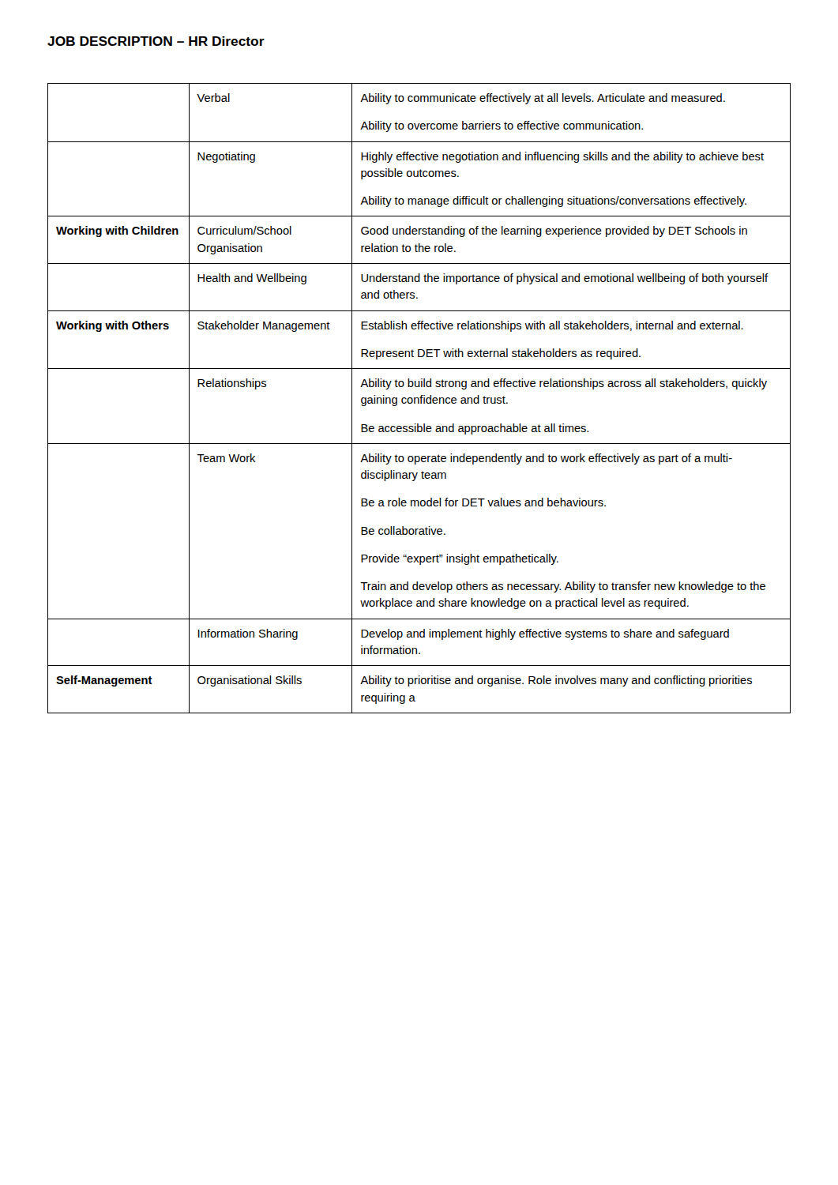JOB DESCRIPTION – HR Director
| | Verbal | Ability to communicate effectively at all levels. Articulate and measured. Ability to overcome barriers to effective communication. |
| | Negotiating | Highly effective negotiation and influencing skills and the ability to achieve best possible outcomes. Ability to manage difficult or challenging situations/conversations effectively. |
| Working with Children | Curriculum/School Organisation | Good understanding of the learning experience provided by DET Schools in relation to the role. |
| | Health and Wellbeing | Understand the importance of physical and emotional wellbeing of both yourself and others. |
| Working with Others | Stakeholder Management | Establish effective relationships with all stakeholders, internal and external. Represent DET with external stakeholders as required. |
| | Relationships | Ability to build strong and effective relationships across all stakeholders, quickly gaining confidence and trust. Be accessible and approachable at all times. |
| | Team Work | Ability to operate independently and to work effectively as part of a multi-disciplinary team Be a role model for DET values and behaviours. Be collaborative. Provide “expert” insight empathetically. Train and develop others as necessary. Ability to transfer new knowledge to the workplace and share knowledge on a practical level as required. |
| | Information Sharing | Develop and implement highly effective systems to share and safeguard information. |
| Self-Management | Organisational Skills | Ability to prioritise and organise. Role involves many and conflicting priorities requiring a |